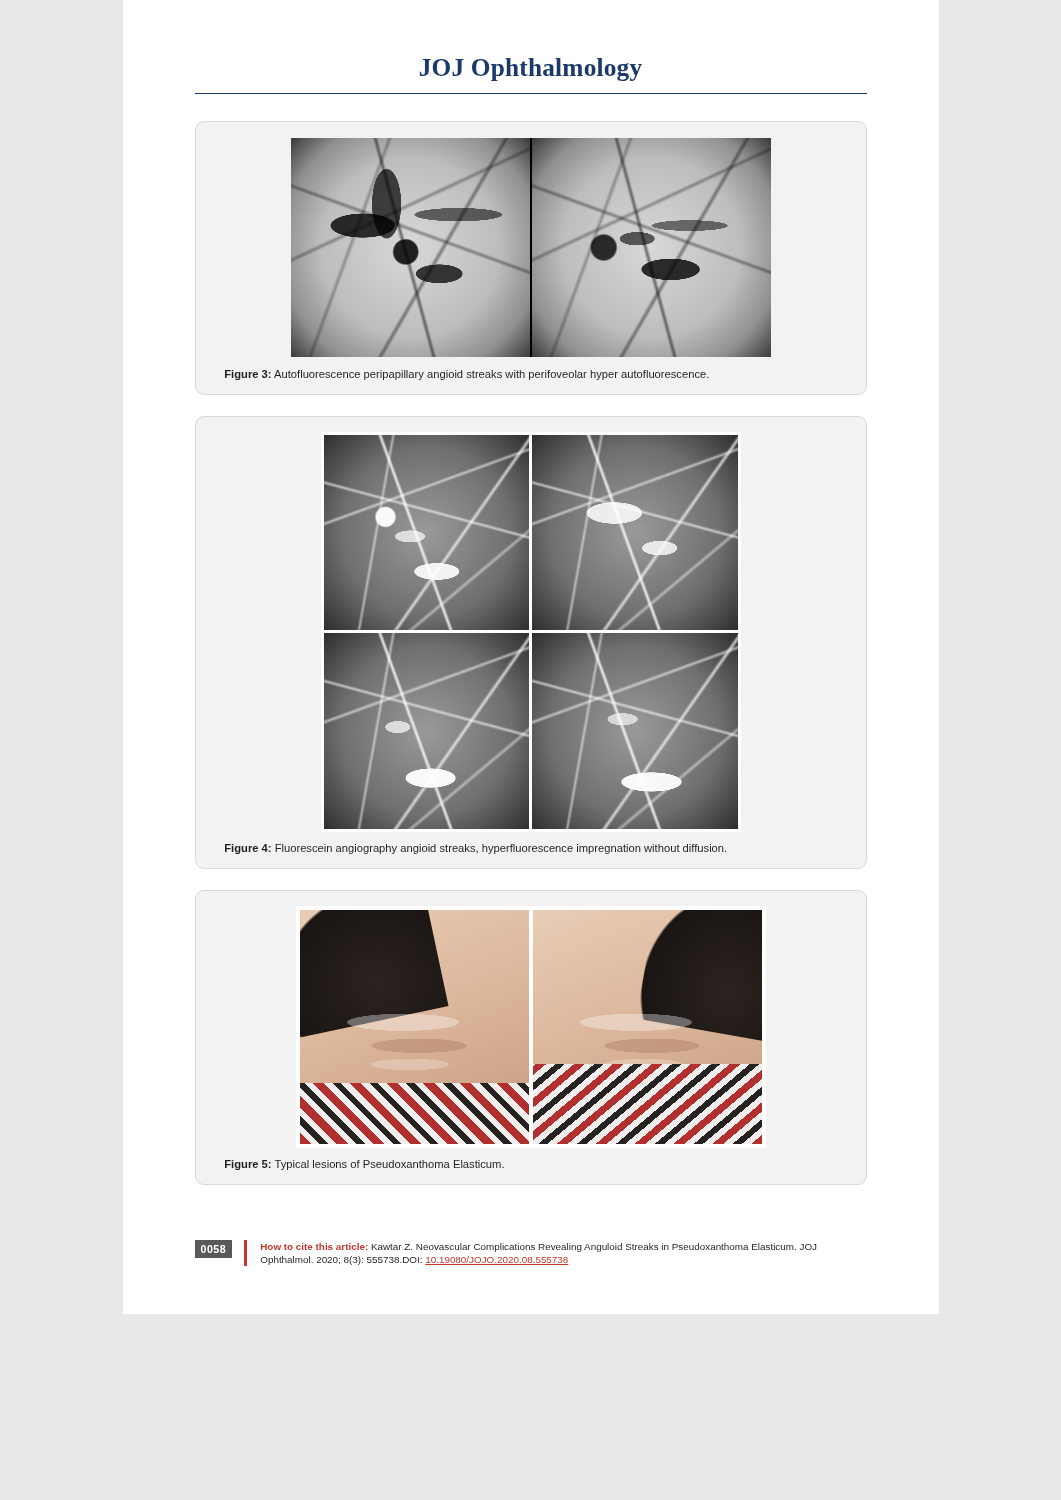JOJ Ophthalmology
Figure 3: Autofluorescence peripapillary angioid streaks with perifoveolar hyper autofluorescence.
Figure 4: Fluorescein angiography angioid streaks, hyperfluorescence impregnation without diffusion.
Figure 5: Typical lesions of Pseudoxanthoma Elasticum.
0058
How to cite this article: Kawtar Z. Neovascular Complications Revealing Anguloid Streaks in Pseudoxanthoma Elasticum. JOJ Ophthalmol. 2020; 8(3): 555738.DOI: 10.19080/JOJO.2020.08.555738